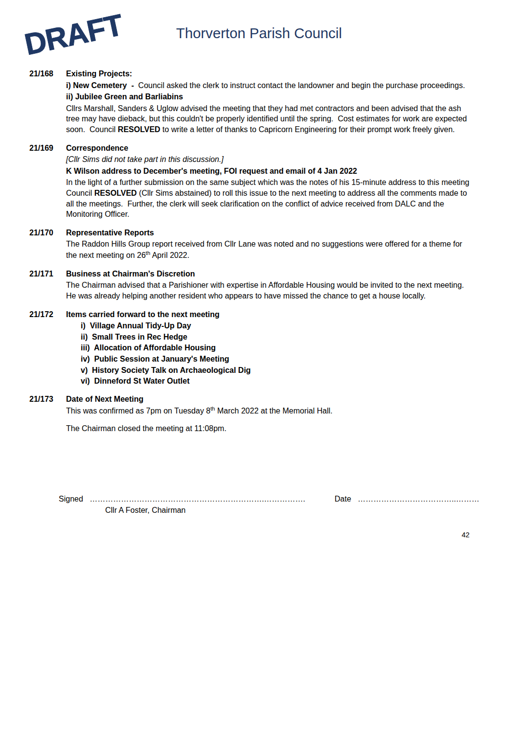DRAFT
Thorverton Parish Council
21/168
Existing Projects:
i) New Cemetery - Council asked the clerk to instruct contact the landowner and begin the purchase proceedings.
ii) Jubilee Green and Barliabins
Cllrs Marshall, Sanders & Uglow advised the meeting that they had met contractors and been advised that the ash tree may have dieback, but this couldn't be properly identified until the spring. Cost estimates for work are expected soon. Council RESOLVED to write a letter of thanks to Capricorn Engineering for their prompt work freely given.
21/169
Correspondence
[Cllr Sims did not take part in this discussion.]
K Wilson address to December's meeting, FOI request and email of 4 Jan 2022
In the light of a further submission on the same subject which was the notes of his 15-minute address to this meeting Council RESOLVED (Cllr Sims abstained) to roll this issue to the next meeting to address all the comments made to all the meetings. Further, the clerk will seek clarification on the conflict of advice received from DALC and the Monitoring Officer.
21/170
Representative Reports
The Raddon Hills Group report received from Cllr Lane was noted and no suggestions were offered for a theme for the next meeting on 26th April 2022.
21/171
Business at Chairman's Discretion
The Chairman advised that a Parishioner with expertise in Affordable Housing would be invited to the next meeting. He was already helping another resident who appears to have missed the chance to get a house locally.
21/172
Items carried forward to the next meeting
i) Village Annual Tidy-Up Day
ii) Small Trees in Rec Hedge
iii) Allocation of Affordable Housing
iv) Public Session at January's Meeting
v) History Society Talk on Archaeological Dig
vi) Dinneford St Water Outlet
21/173
Date of Next Meeting
This was confirmed as 7pm on Tuesday 8th March 2022 at the Memorial Hall.
The Chairman closed the meeting at 11:08pm.
Signed ………………………………………………………….…………….
Cllr A Foster, Chairman
Date ………………………………..………
42